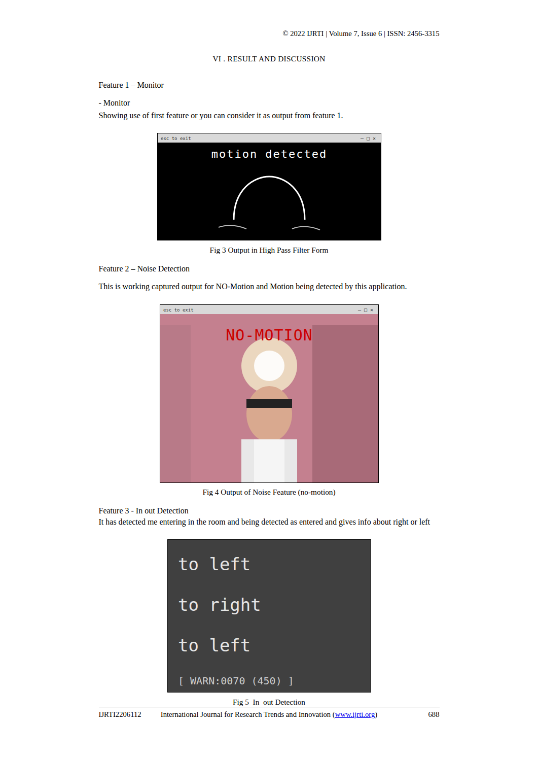© 2022 IJRTI | Volume 7, Issue 6 | ISSN: 2456-3315
VI . RESULT AND DISCUSSION
Feature 1 – Monitor
- Monitor
Showing use of first feature or you can consider it as output from feature 1.
Fig 3 Output in High Pass Filter Form
Feature 2 – Noise Detection
This is working captured output for NO-Motion and Motion being detected by this application.
Fig 4 Output of Noise Feature (no-motion)
Feature 3 - In out Detection
It has detected me entering in the room and being detected as entered and gives info about right or left
Fig 5 In out Detection
IJRTI2206112
International Journal for Research Trends and Innovation (www.ijrti.org)
688